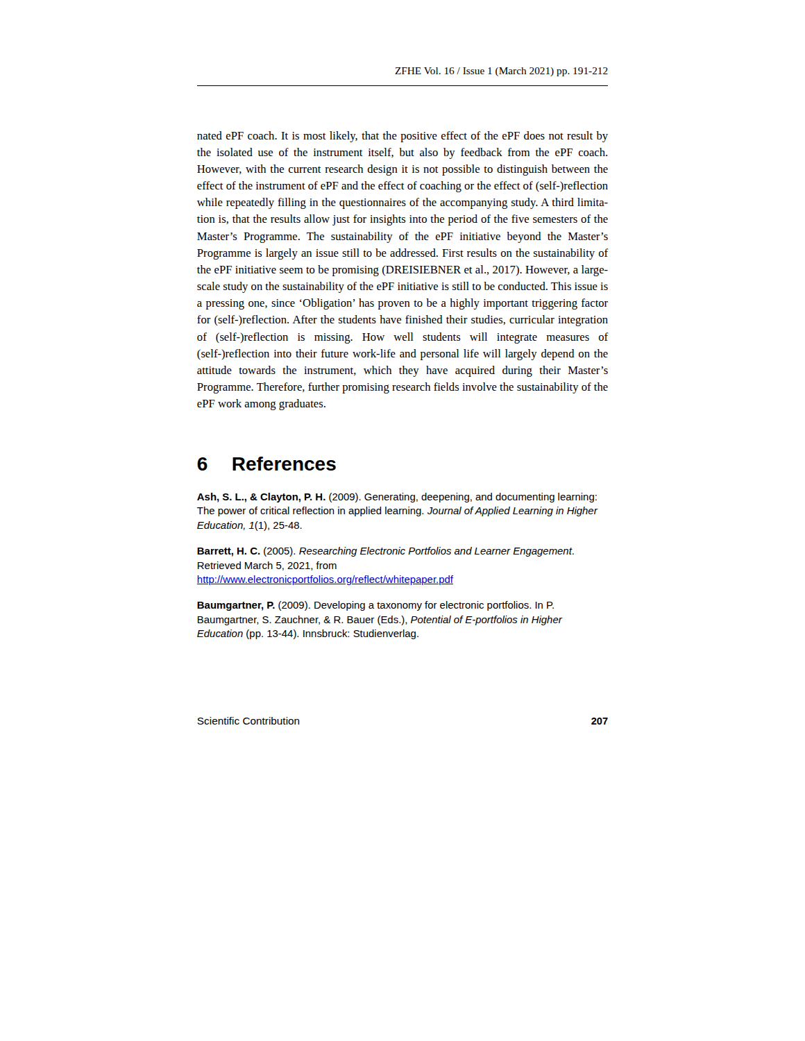ZFHE Vol. 16 / Issue 1 (March 2021) pp. 191-212
nated ePF coach. It is most likely, that the positive effect of the ePF does not result by the isolated use of the instrument itself, but also by feedback from the ePF coach. However, with the current research design it is not possible to distinguish between the effect of the instrument of ePF and the effect of coaching or the effect of (self-)reflection while repeatedly filling in the questionnaires of the accompanying study. A third limitation is, that the results allow just for insights into the period of the five semesters of the Master’s Programme. The sustainability of the ePF initiative beyond the Master’s Programme is largely an issue still to be addressed. First results on the sustainability of the ePF initiative seem to be promising (DREISIEBNER et al., 2017). However, a large-scale study on the sustainability of the ePF initiative is still to be conducted. This issue is a pressing one, since ‘Obligation’ has proven to be a highly important triggering factor for (self-)reflection. After the students have finished their studies, curricular integration of (self-)reflection is missing. How well students will integrate measures of (self-)reflection into their future work-life and personal life will largely depend on the attitude towards the instrument, which they have acquired during their Master’s Programme. Therefore, further promising research fields involve the sustainability of the ePF work among graduates.
6 References
Ash, S. L., & Clayton, P. H. (2009). Generating, deepening, and documenting learning: The power of critical reflection in applied learning. Journal of Applied Learning in Higher Education, 1(1), 25-48.
Barrett, H. C. (2005). Researching Electronic Portfolios and Learner Engagement. Retrieved March 5, 2021, from
http://www.electronicportfolios.org/reflect/whitepaper.pdf
Baumgartner, P. (2009). Developing a taxonomy for electronic portfolios. In P. Baumgartner, S. Zauchner, & R. Bauer (Eds.), Potential of E-portfolios in Higher Education (pp. 13-44). Innsbruck: Studienverlag.
Scientific Contribution 207